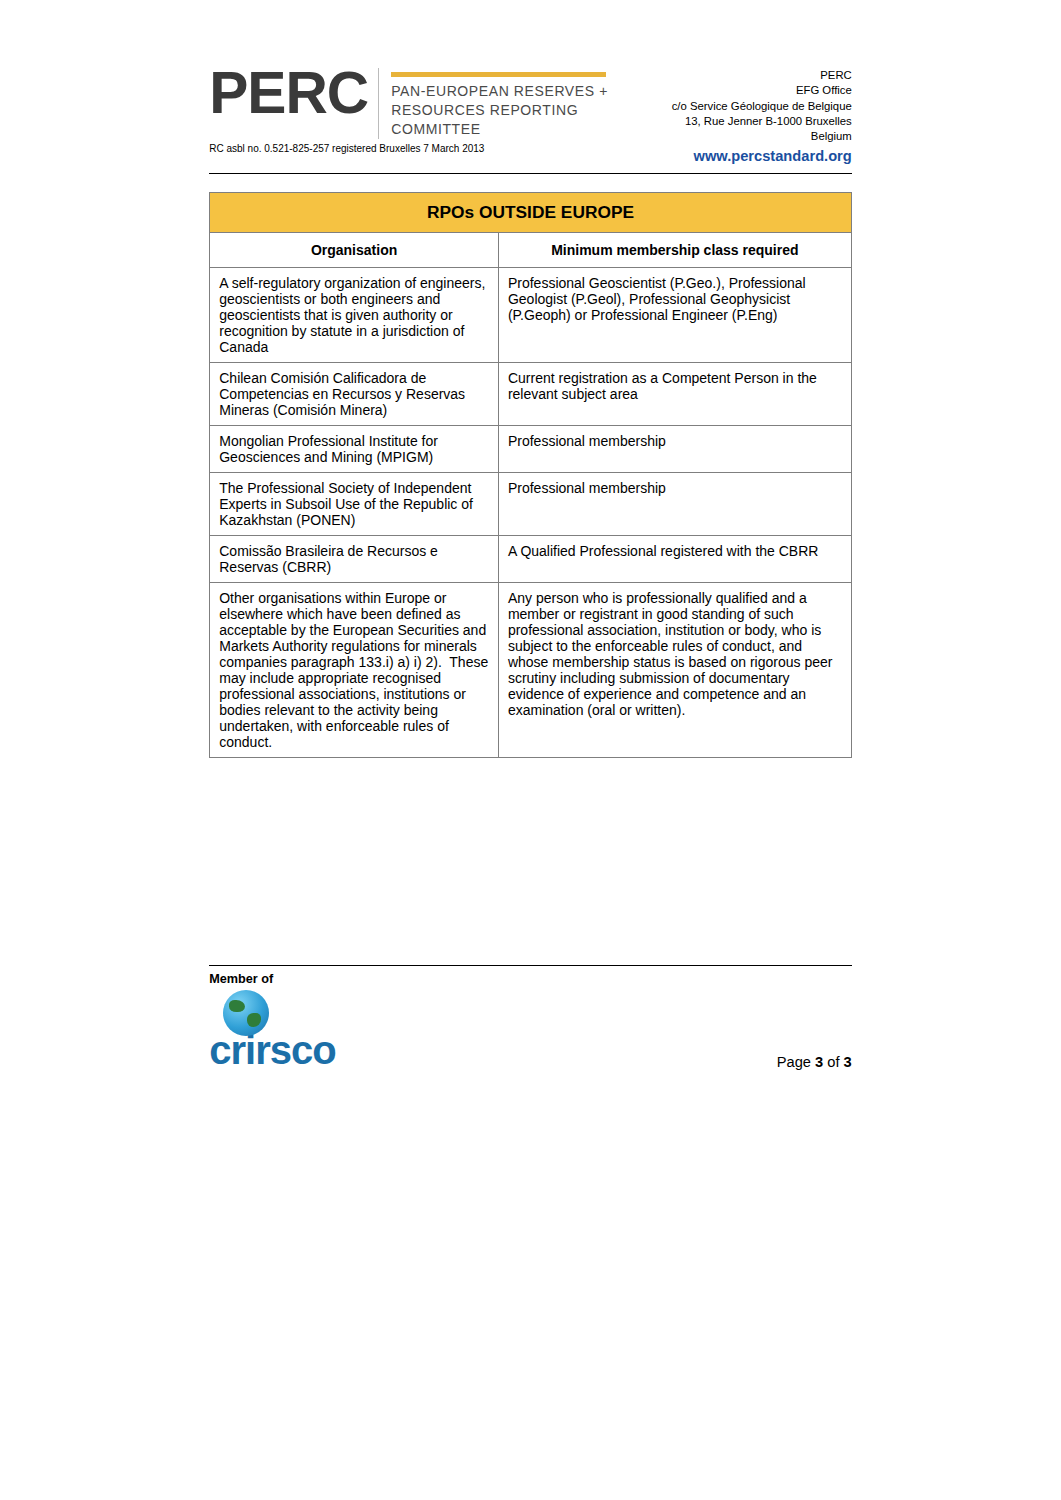PERC
PAN-EUROPEAN RESERVES +
RESOURCES REPORTING
COMMITTEE
RC asbl no. 0.521-825-257 registered Bruxelles 7 March 2013
PERC
EFG Office
c/o Service Géologique de Belgique
13, Rue Jenner B-1000 Bruxelles
Belgium
www.percstandard.org
| RPOs OUTSIDE EUROPE |
| Organisation | Minimum membership class required |
| A self-regulatory organization of engineers, geoscientists or both engineers and geoscientists that is given authority or recognition by statute in a jurisdiction of Canada | Professional Geoscientist (P.Geo.), Professional Geologist (P.Geol), Professional Geophysicist (P.Geoph) or Professional Engineer (P.Eng) |
| Chilean Comisión Calificadora de Competencias en Recursos y Reservas Mineras (Comisión Minera) | Current registration as a Competent Person in the relevant subject area |
| Mongolian Professional Institute for Geosciences and Mining (MPIGM) | Professional membership |
| The Professional Society of Independent Experts in Subsoil Use of the Republic of Kazakhstan (PONEN) | Professional membership |
| Comissão Brasileira de Recursos e Reservas (CBRR) | A Qualified Professional registered with the CBRR |
| Other organisations within Europe or elsewhere which have been defined as acceptable by the European Securities and Markets Authority regulations for minerals companies paragraph 133.i) a) i) 2). These may include appropriate recognised professional associations, institutions or bodies relevant to the activity being undertaken, with enforceable rules of conduct. | Any person who is professionally qualified and a member or registrant in good standing of such professional association, institution or body, who is subject to the enforceable rules of conduct, and whose membership status is based on rigorous peer scrutiny including submission of documentary evidence of experience and competence and an examination (oral or written). |
Member of
crirsco
Page 3 of 3